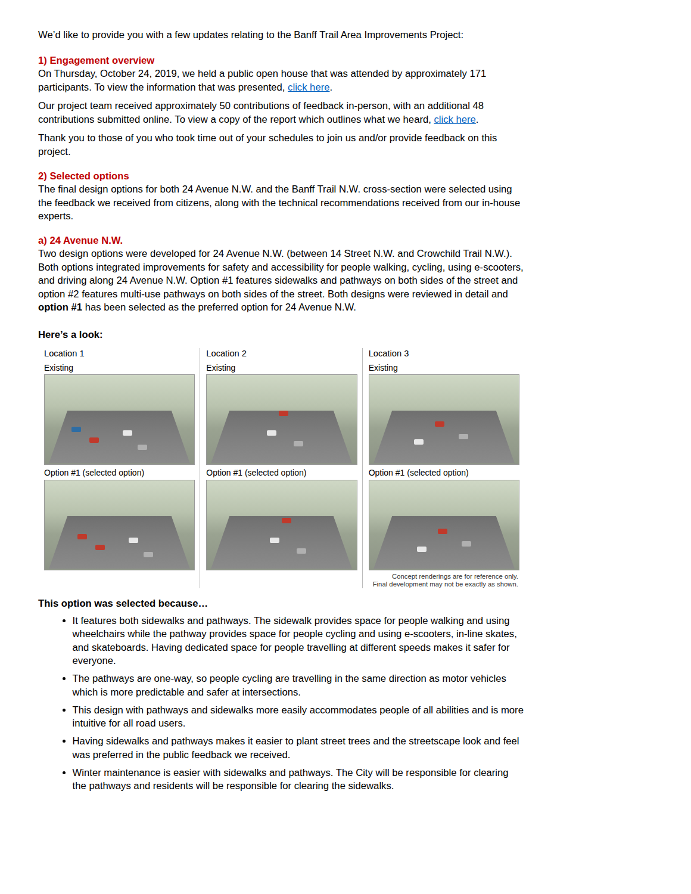We’d like to provide you with a few updates relating to the Banff Trail Area Improvements Project:
1) Engagement overview
On Thursday, October 24, 2019, we held a public open house that was attended by approximately 171 participants. To view the information that was presented, click here.
Our project team received approximately 50 contributions of feedback in-person, with an additional 48 contributions submitted online. To view a copy of the report which outlines what we heard, click here.
Thank you to those of you who took time out of your schedules to join us and/or provide feedback on this project.
2) Selected options
The final design options for both 24 Avenue N.W. and the Banff Trail N.W. cross-section were selected using the feedback we received from citizens, along with the technical recommendations received from our in-house experts.
a) 24 Avenue N.W.
Two design options were developed for 24 Avenue N.W. (between 14 Street N.W. and Crowchild Trail N.W.). Both options integrated improvements for safety and accessibility for people walking, cycling, using e-scooters, and driving along 24 Avenue N.W. Option #1 features sidewalks and pathways on both sides of the street and option #2 features multi-use pathways on both sides of the street. Both designs were reviewed in detail and option #1 has been selected as the preferred option for 24 Avenue N.W.
Here’s a look:
Location 1
Existing
Option #1 (selected option)
Location 2
Existing
Option #1 (selected option)
Location 3
Existing
Option #1 (selected option)
Concept renderings are for reference only.
Final development may not be exactly as shown.
This option was selected because…
It features both sidewalks and pathways. The sidewalk provides space for people walking and using wheelchairs while the pathway provides space for people cycling and using e-scooters, in-line skates, and skateboards. Having dedicated space for people travelling at different speeds makes it safer for everyone.
The pathways are one-way, so people cycling are travelling in the same direction as motor vehicles which is more predictable and safer at intersections.
This design with pathways and sidewalks more easily accommodates people of all abilities and is more intuitive for all road users.
Having sidewalks and pathways makes it easier to plant street trees and the streetscape look and feel was preferred in the public feedback we received.
Winter maintenance is easier with sidewalks and pathways. The City will be responsible for clearing the pathways and residents will be responsible for clearing the sidewalks.